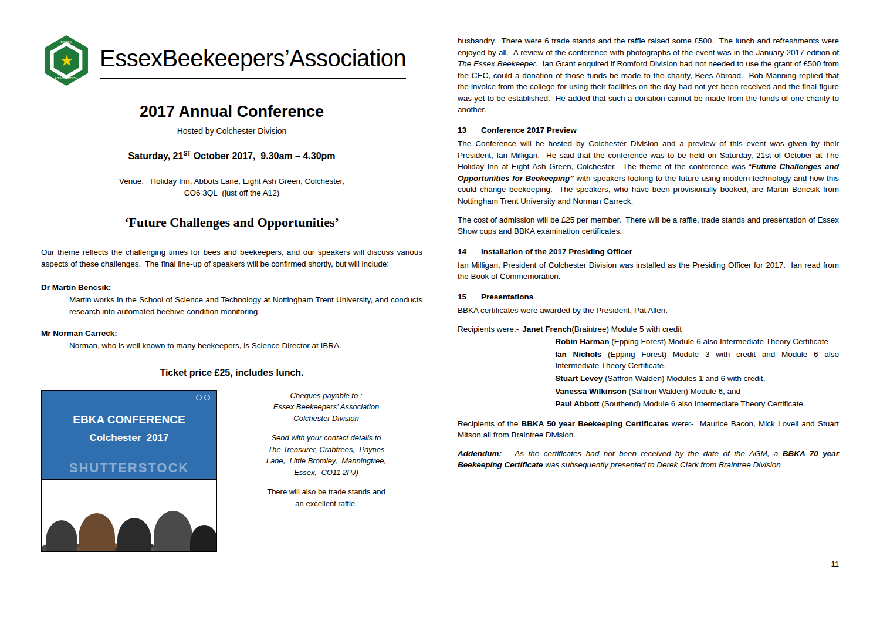ESSEX
ASSOCIATION
BEEKEEPERS'
★
EssexBeekeepers’Association
2017 Annual Conference
Hosted by Colchester Division
Saturday, 21ST October 2017, 9.30am – 4.30pm
Venue: Holiday Inn, Abbots Lane, Eight Ash Green, Colchester,
CO6 3QL (just off the A12)
‘Future Challenges and Opportunities’
Our theme reflects the challenging times for bees and beekeepers, and our speakers will discuss various aspects of these challenges. The final line-up of speakers will be confirmed shortly, but will include:
Dr Martin Bencsik:
Martin works in the School of Science and Technology at Nottingham Trent University, and conducts research into automated beehive condition monitoring.
Mr Norman Carreck:
Norman, who is well known to many beekeepers, is Science Director at IBRA.
Ticket price £25, includes lunch.
EBKA CONFERENCE
Colchester 2017
SHUTTERSTOCK
Cheques payable to :
Essex Beekeepers' Association
Colchester Division
Send with your contact details to
The Treasurer, Crabtrees, Paynes
Lane, Little Bromley, Manningtree,
Essex, CO11 2PJ)
There will also be trade stands and
an excellent raffle.
husbandry. There were 6 trade stands and the raffle raised some £500. The lunch and refreshments were enjoyed by all. A review of the conference with photographs of the event was in the January 2017 edition of The Essex Beekeeper. Ian Grant enquired if Romford Division had not needed to use the grant of £500 from the CEC, could a donation of those funds be made to the charity, Bees Abroad. Bob Manning replied that the invoice from the college for using their facilities on the day had not yet been received and the final figure was yet to be established. He added that such a donation cannot be made from the funds of one charity to another.
13 Conference 2017 Preview
The Conference will be hosted by Colchester Division and a preview of this event was given by their President, Ian Milligan. He said that the conference was to be held on Saturday, 21st of October at The Holiday Inn at Eight Ash Green, Colchester. The theme of the conference was “Future Challenges and Opportunities for Beekeeping” with speakers looking to the future using modern technology and how this could change beekeeping. The speakers, who have been provisionally booked, are Martin Bencsik from Nottingham Trent University and Norman Carreck.
The cost of admission will be £25 per member. There will be a raffle, trade stands and presentation of Essex Show cups and BBKA examination certificates.
14 Installation of the 2017 Presiding Officer
Ian Milligan, President of Colchester Division was installed as the Presiding Officer for 2017. Ian read from the Book of Commemoration.
15 Presentations
BBKA certificates were awarded by the President, Pat Allen.
Recipients were:-
Janet French(Braintree) Module 5 with credit
Robin Harman (Epping Forest) Module 6 also Intermediate Theory Certificate
Ian Nichols (Epping Forest) Module 3 with credit and Module 6 also Intermediate Theory Certificate.
Stuart Levey (Saffron Walden) Modules 1 and 6 with credit,
Vanessa Wilkinson (Saffron Walden) Module 6, and
Paul Abbott (Southend) Module 6 also Intermediate Theory Certificate.
Recipients of the BBKA 50 year Beekeeping Certificates were:- Maurice Bacon, Mick Lovell and Stuart Mitson all from Braintree Division.
Addendum: As the certificates had not been received by the date of the AGM, a BBKA 70 year Beekeeping Certificate was subsequently presented to Derek Clark from Braintree Division
11